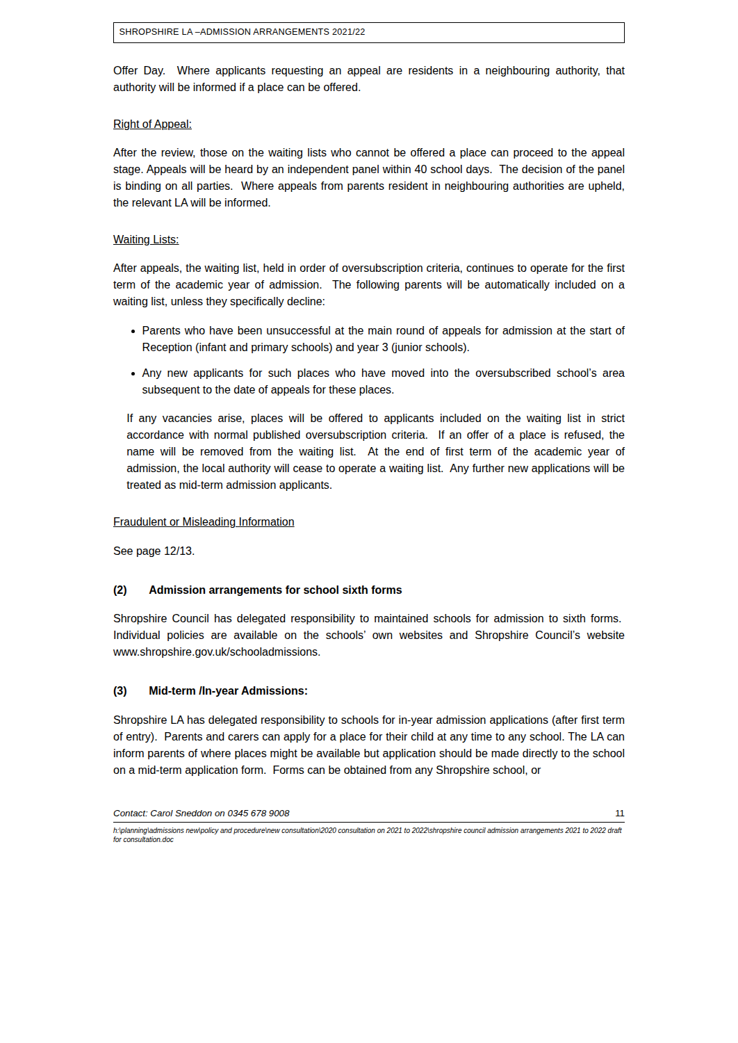SHROPSHIRE LA –ADMISSION ARRANGEMENTS 2021/22
Offer Day. Where applicants requesting an appeal are residents in a neighbouring authority, that authority will be informed if a place can be offered.
Right of Appeal:
After the review, those on the waiting lists who cannot be offered a place can proceed to the appeal stage. Appeals will be heard by an independent panel within 40 school days. The decision of the panel is binding on all parties. Where appeals from parents resident in neighbouring authorities are upheld, the relevant LA will be informed.
Waiting Lists:
After appeals, the waiting list, held in order of oversubscription criteria, continues to operate for the first term of the academic year of admission. The following parents will be automatically included on a waiting list, unless they specifically decline:
Parents who have been unsuccessful at the main round of appeals for admission at the start of Reception (infant and primary schools) and year 3 (junior schools).
Any new applicants for such places who have moved into the oversubscribed school’s area subsequent to the date of appeals for these places.
If any vacancies arise, places will be offered to applicants included on the waiting list in strict accordance with normal published oversubscription criteria. If an offer of a place is refused, the name will be removed from the waiting list. At the end of first term of the academic year of admission, the local authority will cease to operate a waiting list. Any further new applications will be treated as mid-term admission applicants.
Fraudulent or Misleading Information
See page 12/13.
(2) Admission arrangements for school sixth forms
Shropshire Council has delegated responsibility to maintained schools for admission to sixth forms. Individual policies are available on the schools’ own websites and Shropshire Council’s website www.shropshire.gov.uk/schooladmissions.
(3) Mid-term /In-year Admissions:
Shropshire LA has delegated responsibility to schools for in-year admission applications (after first term of entry). Parents and carers can apply for a place for their child at any time to any school. The LA can inform parents of where places might be available but application should be made directly to the school on a mid-term application form. Forms can be obtained from any Shropshire school, or
Contact: Carol Sneddon on 0345 678 9008 11
h:\planning\admissions new\policy and procedure\new consultation\2020 consultation on 2021 to 2022\shropshire council admission arrangements 2021 to 2022 draft for consultation.doc